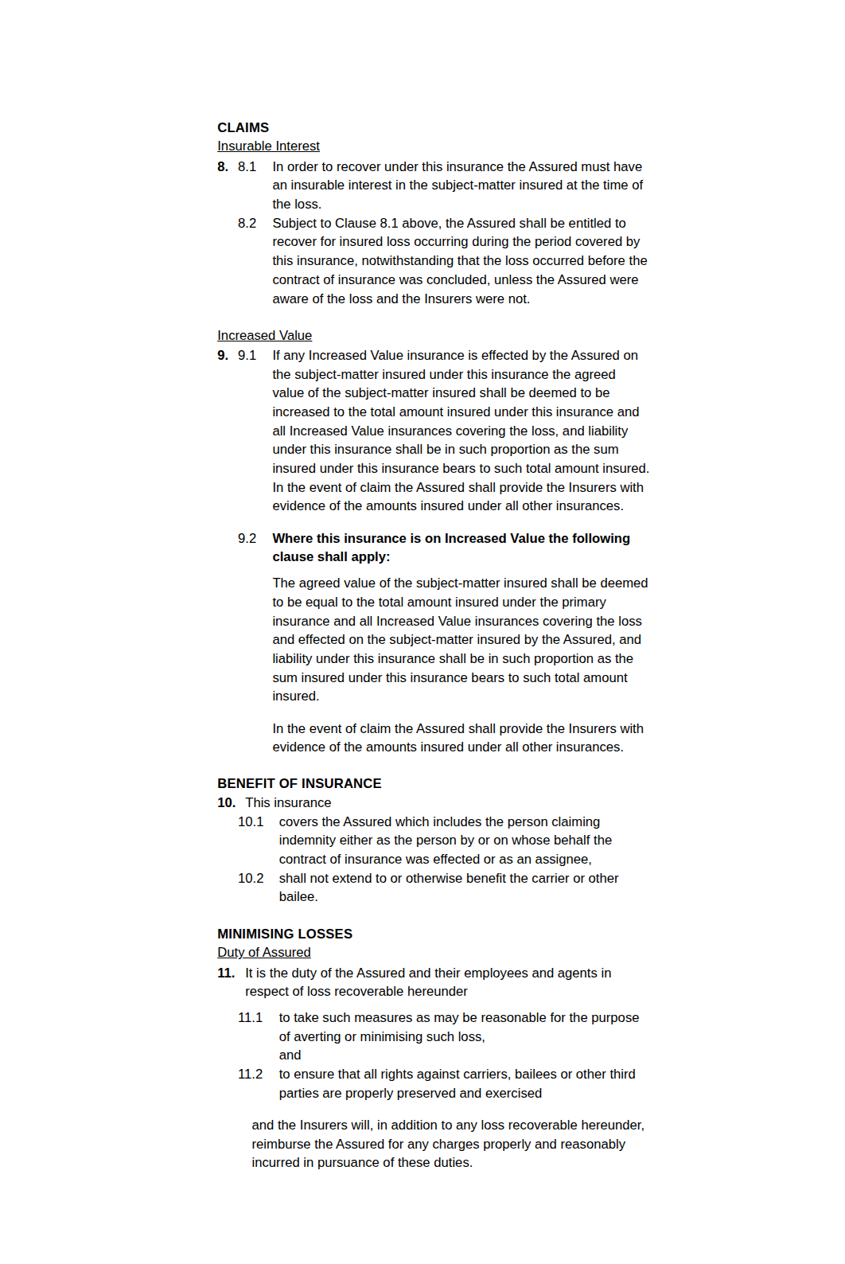CLAIMS
Insurable Interest
8.
8.1
In order to recover under this insurance the Assured must have an insurable interest in the subject-matter insured at the time of the loss.
8.2
Subject to Clause 8.1 above, the Assured shall be entitled to recover for insured loss occurring during the period covered by this insurance, notwithstanding that the loss occurred before the contract of insurance was concluded, unless the Assured were aware of the loss and the Insurers were not.
Increased Value
9.
9.1
If any Increased Value insurance is effected by the Assured on the subject-matter insured under this insurance the agreed value of the subject-matter insured shall be deemed to be increased to the total amount insured under this insurance and all Increased Value insurances covering the loss, and liability under this insurance shall be in such proportion as the sum insured under this insurance bears to such total amount insured.
In the event of claim the Assured shall provide the Insurers with evidence of the amounts insured under all other insurances.
9.2
Where this insurance is on Increased Value the following clause shall apply:
The agreed value of the subject-matter insured shall be deemed to be equal to the total amount insured under the primary insurance and all Increased Value insurances covering the loss and effected on the subject-matter insured by the Assured, and liability under this insurance shall be in such proportion as the sum insured under this insurance bears to such total amount insured.
In the event of claim the Assured shall provide the Insurers with evidence of the amounts insured under all other insurances.
BENEFIT OF INSURANCE
10.
This insurance
10.1
covers the Assured which includes the person claiming indemnity either as the person by or on whose behalf the contract of insurance was effected or as an assignee,
10.2
shall not extend to or otherwise benefit the carrier or other bailee.
MINIMISING LOSSES
Duty of Assured
11.
It is the duty of the Assured and their employees and agents in respect of loss recoverable hereunder
11.1
to take such measures as may be reasonable for the purpose of averting or minimising such loss,
and
11.2
to ensure that all rights against carriers, bailees or other third parties are properly preserved and exercised
and the Insurers will, in addition to any loss recoverable hereunder, reimburse the Assured for any charges properly and reasonably incurred in pursuance of these duties.